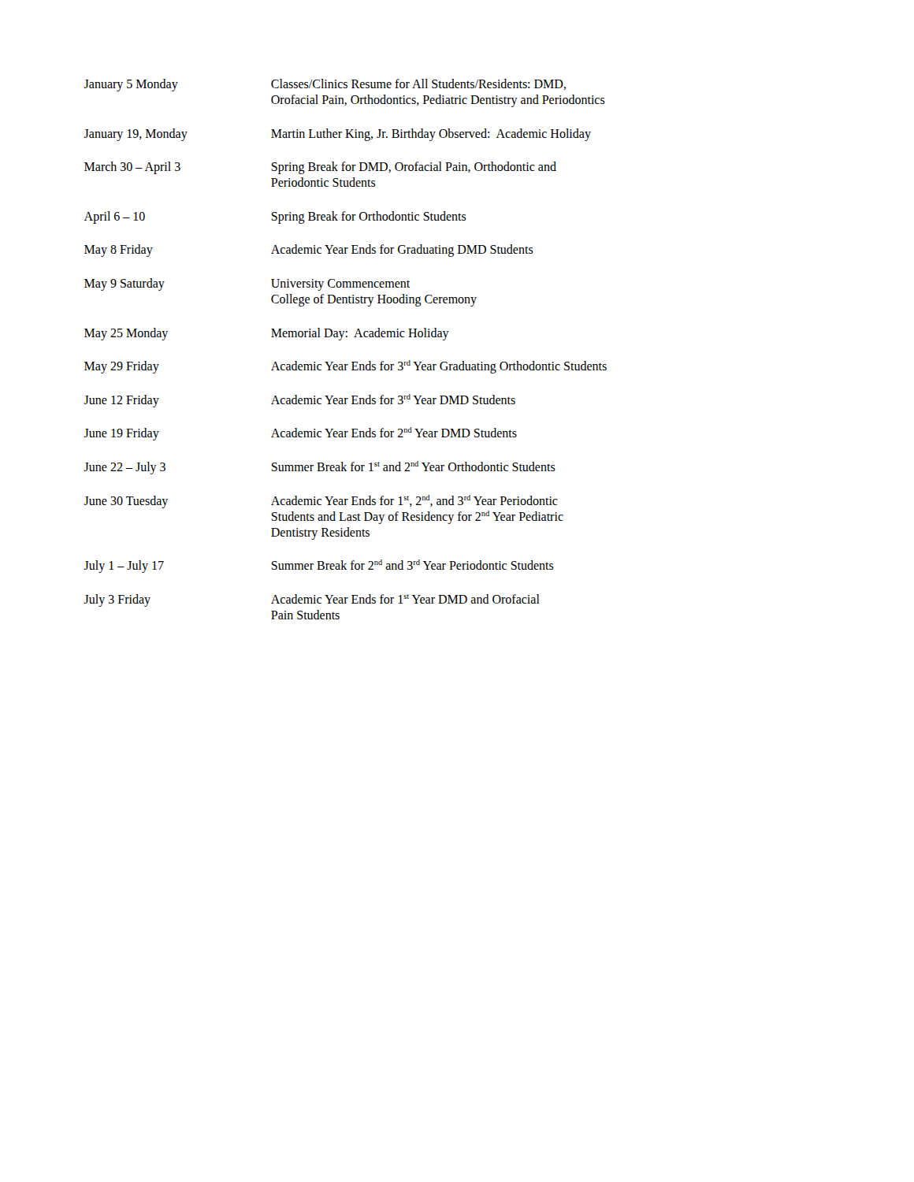| January 5 Monday | Classes/Clinics Resume for All Students/Residents: DMD, Orofacial Pain, Orthodontics, Pediatric Dentistry and Periodontics |
| January 19, Monday | Martin Luther King, Jr. Birthday Observed: Academic Holiday |
| March 30 – April 3 | Spring Break for DMD, Orofacial Pain, Orthodontic and Periodontic Students |
| April 6 – 10 | Spring Break for Orthodontic Students |
| May 8 Friday | Academic Year Ends for Graduating DMD Students |
| May 9 Saturday | University Commencement College of Dentistry Hooding Ceremony |
| May 25 Monday | Memorial Day: Academic Holiday |
| May 29 Friday | Academic Year Ends for 3 rd Year Graduating Orthodontic Students |
| June 12 Friday | Academic Year Ends for 3 rd Year DMD Students |
| June 19 Friday | Academic Year Ends for 2 nd Year DMD Students |
| June 22 – July 3 | Summer Break for 1 st and 2 nd Year Orthodontic Students |
| June 30 Tuesday | Academic Year Ends for 1 st , 2 nd , and 3 rd Year Periodontic Students and Last Day of Residency for 2 nd Year Pediatric Dentistry Residents |
| July 1 – July 17 | Summer Break for 2 nd and 3 rd Year Periodontic Students |
| July 3 Friday | Academic Year Ends for 1 st Year DMD and Orofacial Pain Students |